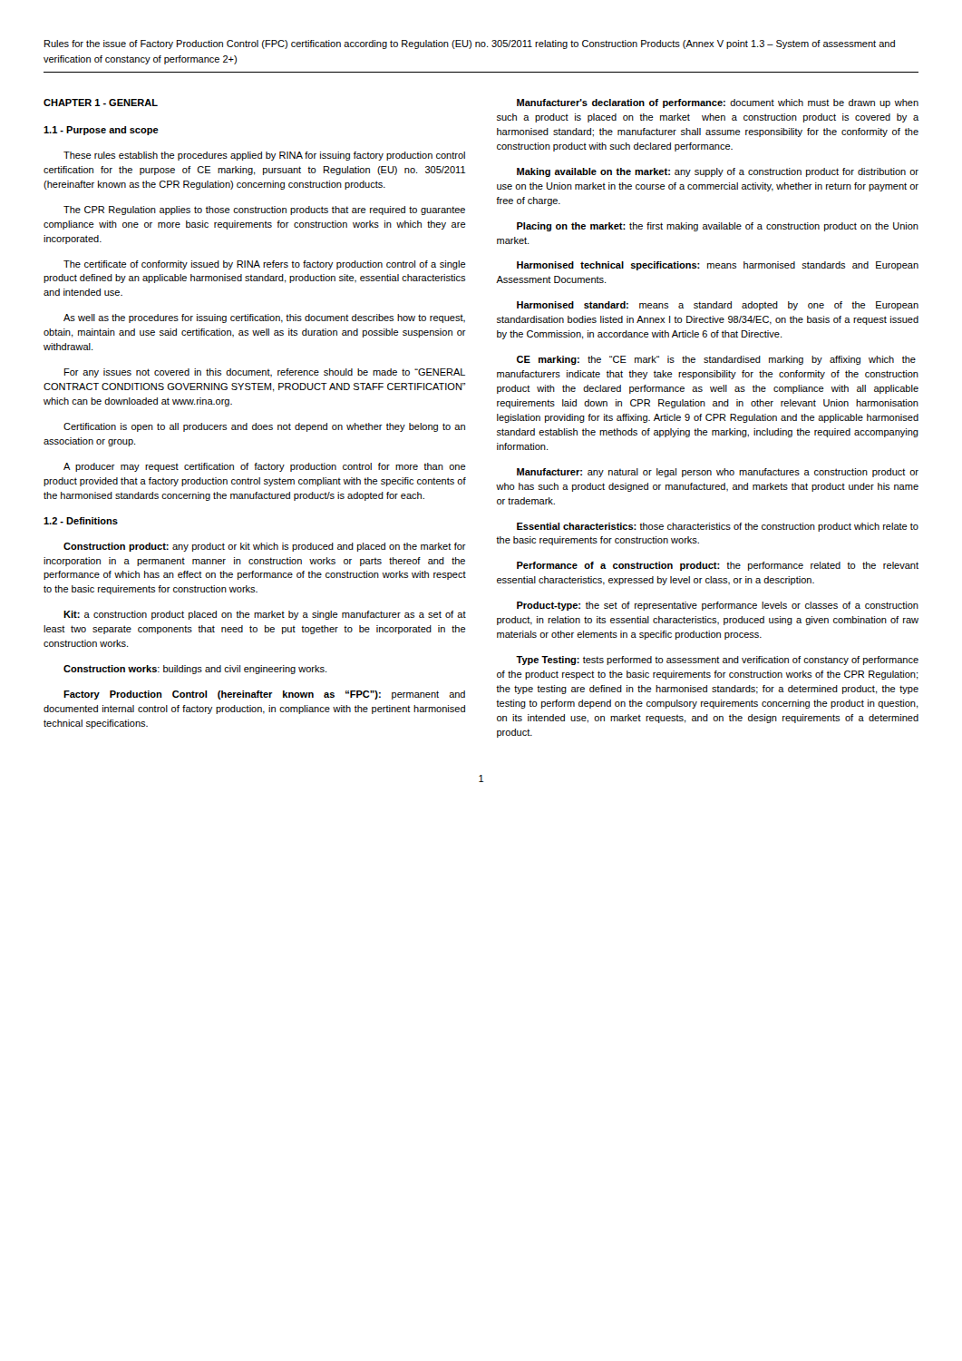Rules for the issue of Factory Production Control (FPC) certification according to Regulation (EU) no. 305/2011 relating to Construction Products (Annex V point 1.3 – System of assessment and verification of constancy of performance 2+)
CHAPTER 1 - GENERAL
1.1 - Purpose and scope
These rules establish the procedures applied by RINA for issuing factory production control certification for the purpose of CE marking, pursuant to Regulation (EU) no. 305/2011 (hereinafter known as the CPR Regulation) concerning construction products.
The CPR Regulation applies to those construction products that are required to guarantee compliance with one or more basic requirements for construction works in which they are incorporated.
The certificate of conformity issued by RINA refers to factory production control of a single product defined by an applicable harmonised standard, production site, essential characteristics and intended use.
As well as the procedures for issuing certification, this document describes how to request, obtain, maintain and use said certification, as well as its duration and possible suspension or withdrawal.
For any issues not covered in this document, reference should be made to “GENERAL CONTRACT CONDITIONS GOVERNING SYSTEM, PRODUCT AND STAFF CERTIFICATION” which can be downloaded at www.rina.org.
Certification is open to all producers and does not depend on whether they belong to an association or group.
A producer may request certification of factory production control for more than one product provided that a factory production control system compliant with the specific contents of the harmonised standards concerning the manufactured product/s is adopted for each.
1.2 - Definitions
Construction product: any product or kit which is produced and placed on the market for incorporation in a permanent manner in construction works or parts thereof and the performance of which has an effect on the performance of the construction works with respect to the basic requirements for construction works.
Kit: a construction product placed on the market by a single manufacturer as a set of at least two separate components that need to be put together to be incorporated in the construction works.
Construction works: buildings and civil engineering works.
Factory Production Control (hereinafter known as “FPC”): permanent and documented internal control of factory production, in compliance with the pertinent harmonised technical specifications.
Manufacturer's declaration of performance: document which must be drawn up when such a product is placed on the market when a construction product is covered by a harmonised standard; the manufacturer shall assume responsibility for the conformity of the construction product with such declared performance.
Making available on the market: any supply of a construction product for distribution or use on the Union market in the course of a commercial activity, whether in return for payment or free of charge.
Placing on the market: the first making available of a construction product on the Union market.
Harmonised technical specifications: means harmonised standards and European Assessment Documents.
Harmonised standard: means a standard adopted by one of the European standardisation bodies listed in Annex I to Directive 98/34/EC, on the basis of a request issued by the Commission, in accordance with Article 6 of that Directive.
CE marking: the “CE mark“ is the standardised marking by affixing which the manufacturers indicate that they take responsibility for the conformity of the construction product with the declared performance as well as the compliance with all applicable requirements laid down in CPR Regulation and in other relevant Union harmonisation legislation providing for its affixing. Article 9 of CPR Regulation and the applicable harmonised standard establish the methods of applying the marking, including the required accompanying information.
Manufacturer: any natural or legal person who manufactures a construction product or who has such a product designed or manufactured, and markets that product under his name or trademark.
Essential characteristics: those characteristics of the construction product which relate to the basic requirements for construction works.
Performance of a construction product: the performance related to the relevant essential characteristics, expressed by level or class, or in a description.
Product-type: the set of representative performance levels or classes of a construction product, in relation to its essential characteristics, produced using a given combination of raw materials or other elements in a specific production process.
Type Testing: tests performed to assessment and verification of constancy of performance of the product respect to the basic requirements for construction works of the CPR Regulation; the type testing are defined in the harmonised standards; for a determined product, the type testing to perform depend on the compulsory requirements concerning the product in question, on its intended use, on market requests, and on the design requirements of a determined product.
1